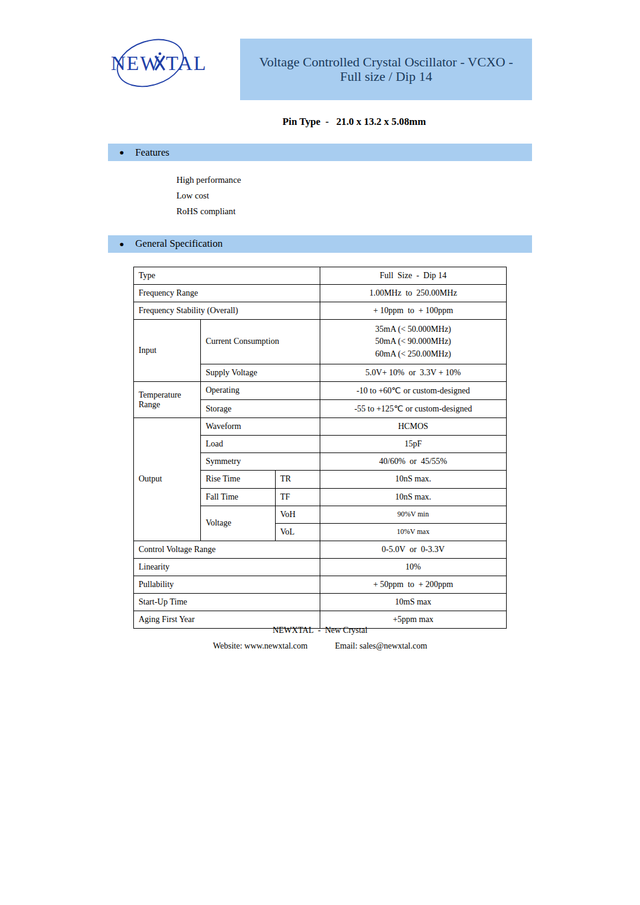NEW TAL
Voltage Controlled Crystal Oscillator - VCXO - Full size / Dip 14
Pin Type - 21.0 x 13.2 x 5.08mm
●Features
High performance
Low cost
RoHS compliant
●General Specification
| Type | Full Size - Dip 14 |
| Frequency Range | 1.00MHz to 250.00MHz |
| Frequency Stability (Overall) | + 10ppm to + 100ppm |
| Input | Current Consumption | 35mA (< 50.000MHz) 50mA (< 90.000MHz) 60mA (< 250.00MHz) |
| Supply Voltage | 5.0V+ 10% or 3.3V + 10% |
| Temperature Range | Operating | -10 to +60℃ or custom-designed |
| Storage | -55 to +125℃ or custom-designed |
| Output | Waveform | HCMOS |
| Load | 15pF |
| Symmetry | 40/60% or 45/55% |
| Rise Time | TR | 10nS max. |
| Fall Time | TF | 10nS max. |
| Voltage | VoH | 90%V min |
| VoL | 10%V max |
| Control Voltage Range | 0-5.0V or 0-3.3V |
| Linearity | 10% |
| Pullability | + 50ppm to + 200ppm |
| Start-Up Time | 10mS max |
| Aging First Year | +5ppm max |
NEWXTAL - New Crystal
Website: www.newxtal.com Email: sales@newxtal.com